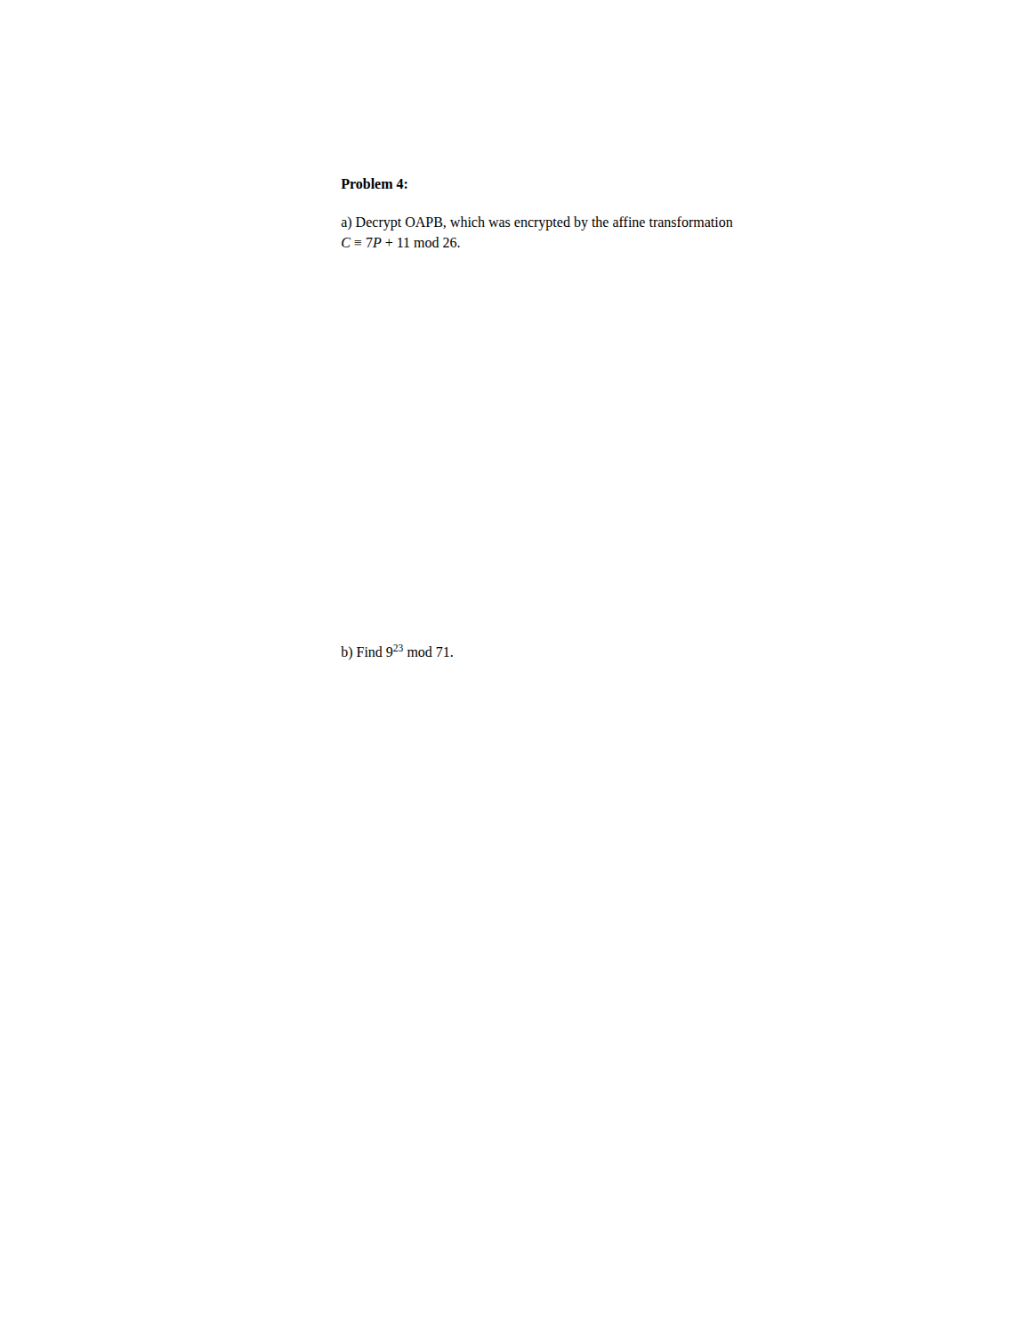Problem 4:
a) Decrypt OAPB, which was encrypted by the affine transformation C ≡ 7P + 11 mod 26.
b) Find 923 mod 71.